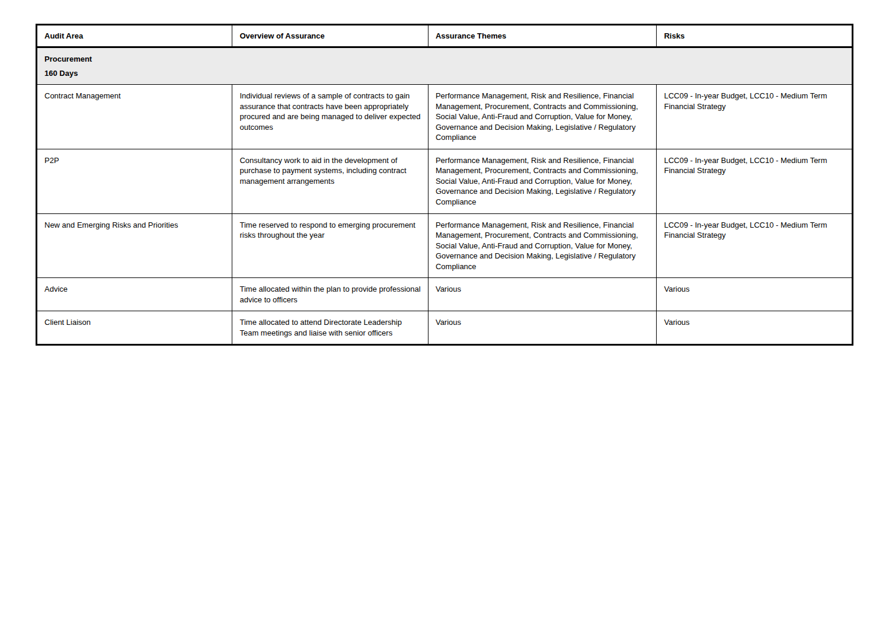| Audit Area | Overview of Assurance | Assurance Themes | Risks |
| --- | --- | --- | --- |
| Procurement 160 Days |
| Contract Management | Individual reviews of a sample of contracts to gain assurance that contracts have been appropriately procured and are being managed to deliver expected outcomes | Performance Management, Risk and Resilience, Financial Management, Procurement, Contracts and Commissioning, Social Value, Anti-Fraud and Corruption, Value for Money, Governance and Decision Making, Legislative / Regulatory Compliance | LCC09 - In-year Budget, LCC10 - Medium Term Financial Strategy |
| P2P | Consultancy work to aid in the development of purchase to payment systems, including contract management arrangements | Performance Management, Risk and Resilience, Financial Management, Procurement, Contracts and Commissioning, Social Value, Anti-Fraud and Corruption, Value for Money, Governance and Decision Making, Legislative / Regulatory Compliance | LCC09 - In-year Budget, LCC10 - Medium Term Financial Strategy |
| New and Emerging Risks and Priorities | Time reserved to respond to emerging procurement risks throughout the year | Performance Management, Risk and Resilience, Financial Management, Procurement, Contracts and Commissioning, Social Value, Anti-Fraud and Corruption, Value for Money, Governance and Decision Making, Legislative / Regulatory Compliance | LCC09 - In-year Budget, LCC10 - Medium Term Financial Strategy |
| Advice | Time allocated within the plan to provide professional advice to officers | Various | Various |
| Client Liaison | Time allocated to attend Directorate Leadership Team meetings and liaise with senior officers | Various | Various |